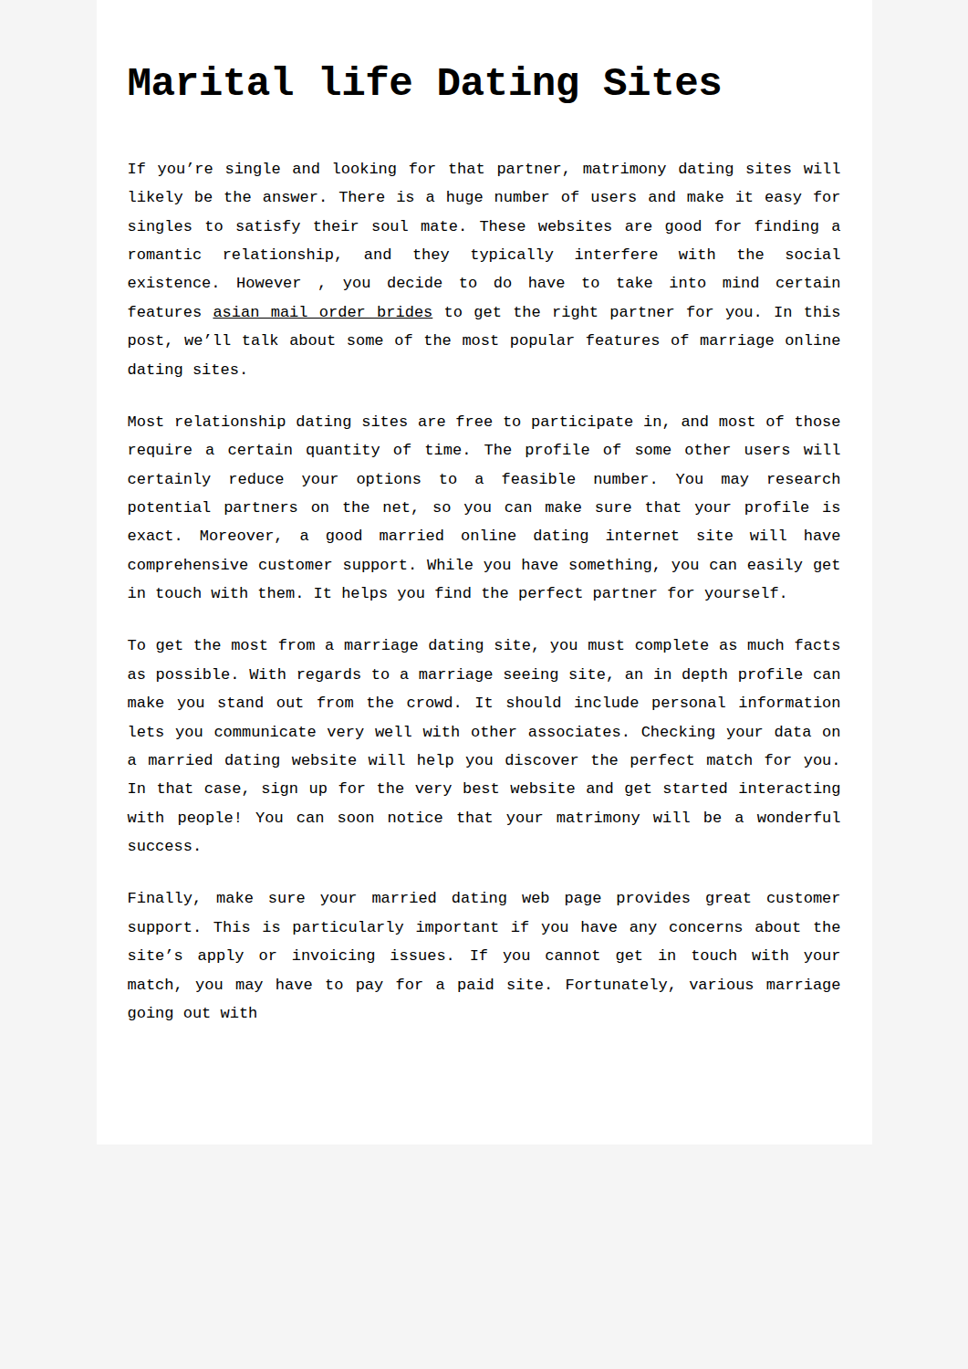Marital life Dating Sites
If you’re single and looking for that partner, matrimony dating sites will likely be the answer. There is a huge number of users and make it easy for singles to satisfy their soul mate. These websites are good for finding a romantic relationship, and they typically interfere with the social existence. However , you decide to do have to take into mind certain features asian mail order brides to get the right partner for you. In this post, we’ll talk about some of the most popular features of marriage online dating sites.
Most relationship dating sites are free to participate in, and most of those require a certain quantity of time. The profile of some other users will certainly reduce your options to a feasible number. You may research potential partners on the net, so you can make sure that your profile is exact. Moreover, a good married online dating internet site will have comprehensive customer support. While you have something, you can easily get in touch with them. It helps you find the perfect partner for yourself.
To get the most from a marriage dating site, you must complete as much facts as possible. With regards to a marriage seeing site, an in depth profile can make you stand out from the crowd. It should include personal information lets you communicate very well with other associates. Checking your data on a married dating website will help you discover the perfect match for you. In that case, sign up for the very best website and get started interacting with people! You can soon notice that your matrimony will be a wonderful success.
Finally, make sure your married dating web page provides great customer support. This is particularly important if you have any concerns about the site’s apply or invoicing issues. If you cannot get in touch with your match, you may have to pay for a paid site. Fortunately, various marriage going out with